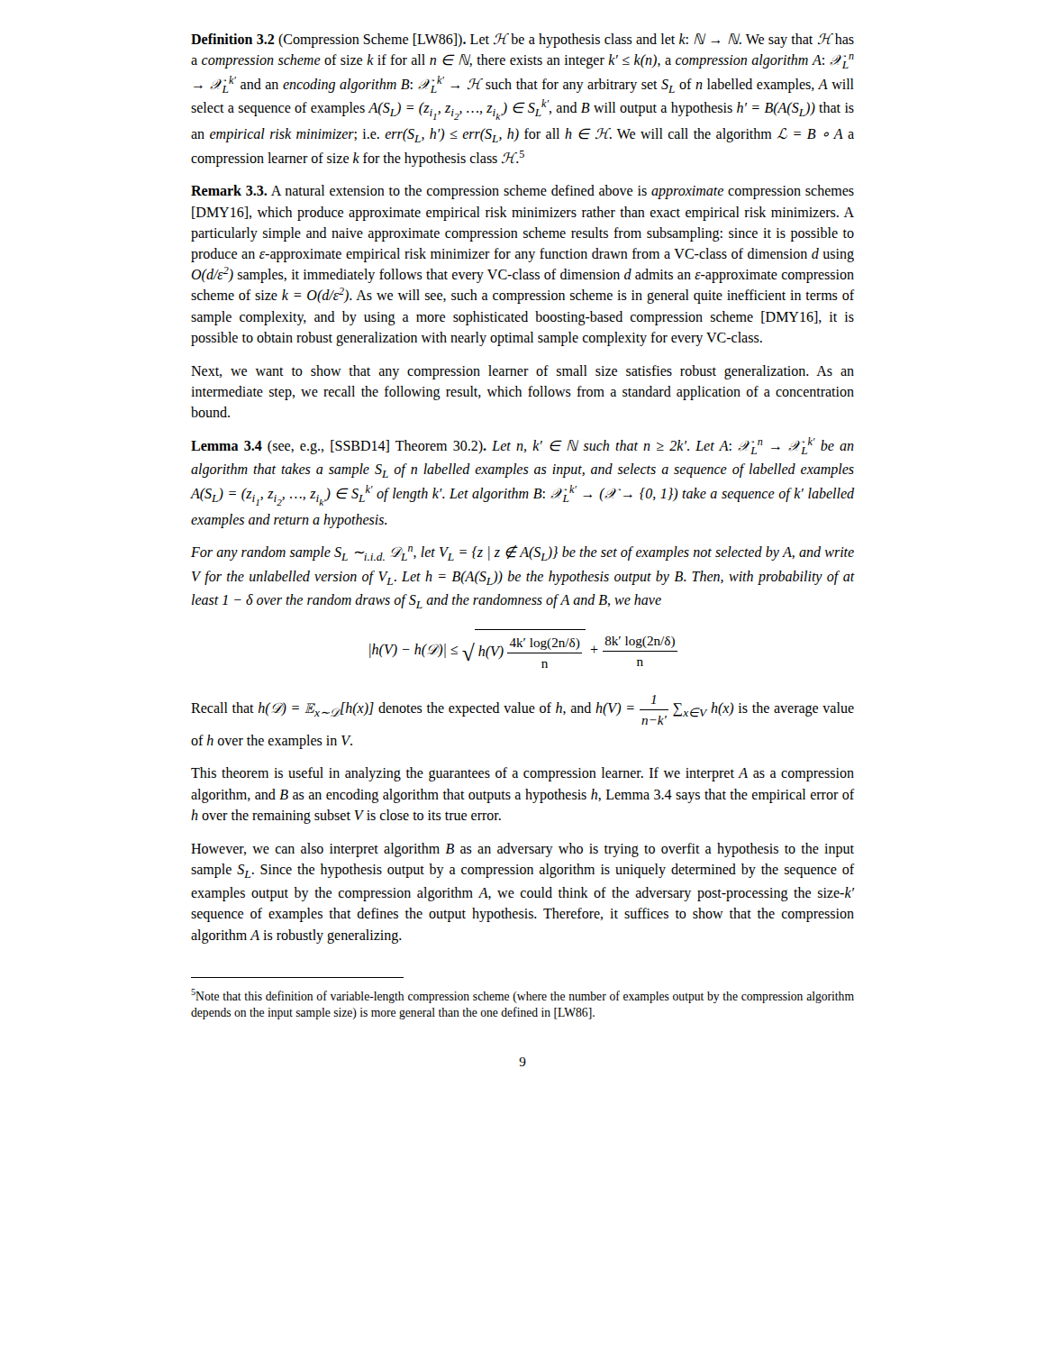Definition 3.2 (Compression Scheme [LW86]). Let ℋ be a hypothesis class and let k: ℕ → ℕ. We say that ℋ has a compression scheme of size k if for all n ∈ ℕ, there exists an integer k′ ≤ k(n), a compression algorithm A: 𝒳Ln → 𝒳Lk′ and an encoding algorithm B: 𝒳Lk′ → ℋ such that for any arbitrary set SL of n labelled examples, A will select a sequence of examples A(SL) = (zi1, zi2, …, zik′) ∈ SLk′, and B will output a hypothesis h′ = B(A(SL)) that is an empirical risk minimizer; i.e. err(SL, h′) ≤ err(SL, h) for all h ∈ ℋ. We will call the algorithm ℒ = B ∘ A a compression learner of size k for the hypothesis class ℋ.5
Remark 3.3. A natural extension to the compression scheme defined above is approximate compression schemes [DMY16], which produce approximate empirical risk minimizers rather than exact empirical risk minimizers. A particularly simple and naive approximate compression scheme results from subsampling: since it is possible to produce an ε-approximate empirical risk minimizer for any function drawn from a VC-class of dimension d using O(d/ε2) samples, it immediately follows that every VC-class of dimension d admits an ε-approximate compression scheme of size k = O(d/ε2). As we will see, such a compression scheme is in general quite inefficient in terms of sample complexity, and by using a more sophisticated boosting-based compression scheme [DMY16], it is possible to obtain robust generalization with nearly optimal sample complexity for every VC-class.
Next, we want to show that any compression learner of small size satisfies robust generalization. As an intermediate step, we recall the following result, which follows from a standard application of a concentration bound.
Lemma 3.4 (see, e.g., [SSBD14] Theorem 30.2). Let n, k′ ∈ ℕ such that n ≥ 2k′. Let A: 𝒳Ln → 𝒳Lk′ be an algorithm that takes a sample SL of n labelled examples as input, and selects a sequence of labelled examples A(SL) = (zi1, zi2, …, zik′) ∈ SLk′ of length k′. Let algorithm B: 𝒳Lk′ → (𝒳 → {0, 1}) take a sequence of k′ labelled examples and return a hypothesis.
For any random sample SL ∼i.i.d. 𝒟Ln, let VL = {z | z ∉ A(SL)} be the set of examples not selected by A, and write V for the unlabelled version of VL. Let h = B(A(SL)) be the hypothesis output by B. Then, with probability of at least 1 − δ over the random draws of SL and the randomness of A and B, we have
|h(V) − h(𝒟)| ≤ √h(V) 4k′ log(2n/δ) n + 8k′ log(2n/δ) n
Recall that h(𝒟) = 𝔼x∼𝒟[h(x)] denotes the expected value of h, and h(V) = 1 n−k′ ∑x∈V h(x) is the average value of h over the examples in V.
This theorem is useful in analyzing the guarantees of a compression learner. If we interpret A as a compression algorithm, and B as an encoding algorithm that outputs a hypothesis h, Lemma 3.4 says that the empirical error of h over the remaining subset V is close to its true error.
However, we can also interpret algorithm B as an adversary who is trying to overfit a hypothesis to the input sample SL. Since the hypothesis output by a compression algorithm is uniquely determined by the sequence of examples output by the compression algorithm A, we could think of the adversary post-processing the size-k′ sequence of examples that defines the output hypothesis. Therefore, it suffices to show that the compression algorithm A is robustly generalizing.
5Note that this definition of variable-length compression scheme (where the number of examples output by the compression algorithm depends on the input sample size) is more general than the one defined in [LW86].
9